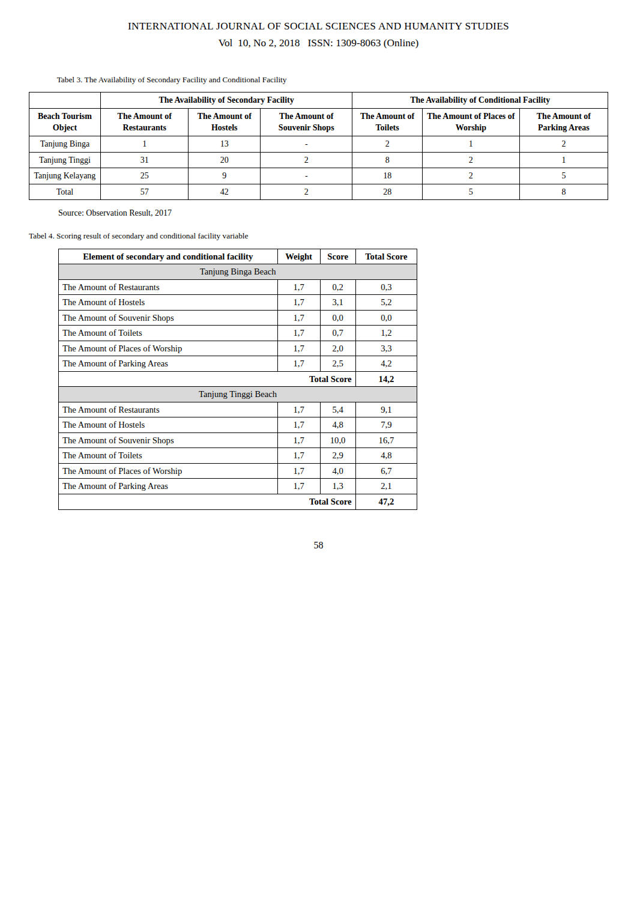INTERNATIONAL JOURNAL OF SOCIAL SCIENCES AND HUMANITY STUDIES
Vol 10, No 2, 2018 ISSN: 1309-8063 (Online)
Tabel 3. The Availability of Secondary Facility and Conditional Facility
| | The Availability of Secondary Facility | The Availability of Conditional Facility |
| Beach Tourism Object | The Amount of Restaurants | The Amount of Hostels | The Amount of Souvenir Shops | The Amount of Toilets | The Amount of Places of Worship | The Amount of Parking Areas |
| Tanjung Binga | 1 | 13 | - | 2 | 1 | 2 |
| Tanjung Tinggi | 31 | 20 | 2 | 8 | 2 | 1 |
| Tanjung Kelayang | 25 | 9 | - | 18 | 2 | 5 |
| Total | 57 | 42 | 2 | 28 | 5 | 8 |
Source: Observation Result, 2017
Tabel 4. Scoring result of secondary and conditional facility variable
| Element of secondary and conditional facility | Weight | Score | Total Score |
| --- | --- | --- | --- |
| Tanjung Binga Beach |
| The Amount of Restaurants | 1,7 | 0,2 | 0,3 |
| The Amount of Hostels | 1,7 | 3,1 | 5,2 |
| The Amount of Souvenir Shops | 1,7 | 0,0 | 0,0 |
| The Amount of Toilets | 1,7 | 0,7 | 1,2 |
| The Amount of Places of Worship | 1,7 | 2,0 | 3,3 |
| The Amount of Parking Areas | 1,7 | 2,5 | 4,2 |
| Total Score | 14,2 |
| Tanjung Tinggi Beach |
| The Amount of Restaurants | 1,7 | 5,4 | 9,1 |
| The Amount of Hostels | 1,7 | 4,8 | 7,9 |
| The Amount of Souvenir Shops | 1,7 | 10,0 | 16,7 |
| The Amount of Toilets | 1,7 | 2,9 | 4,8 |
| The Amount of Places of Worship | 1,7 | 4,0 | 6,7 |
| The Amount of Parking Areas | 1,7 | 1,3 | 2,1 |
| Total Score | 47,2 |
58